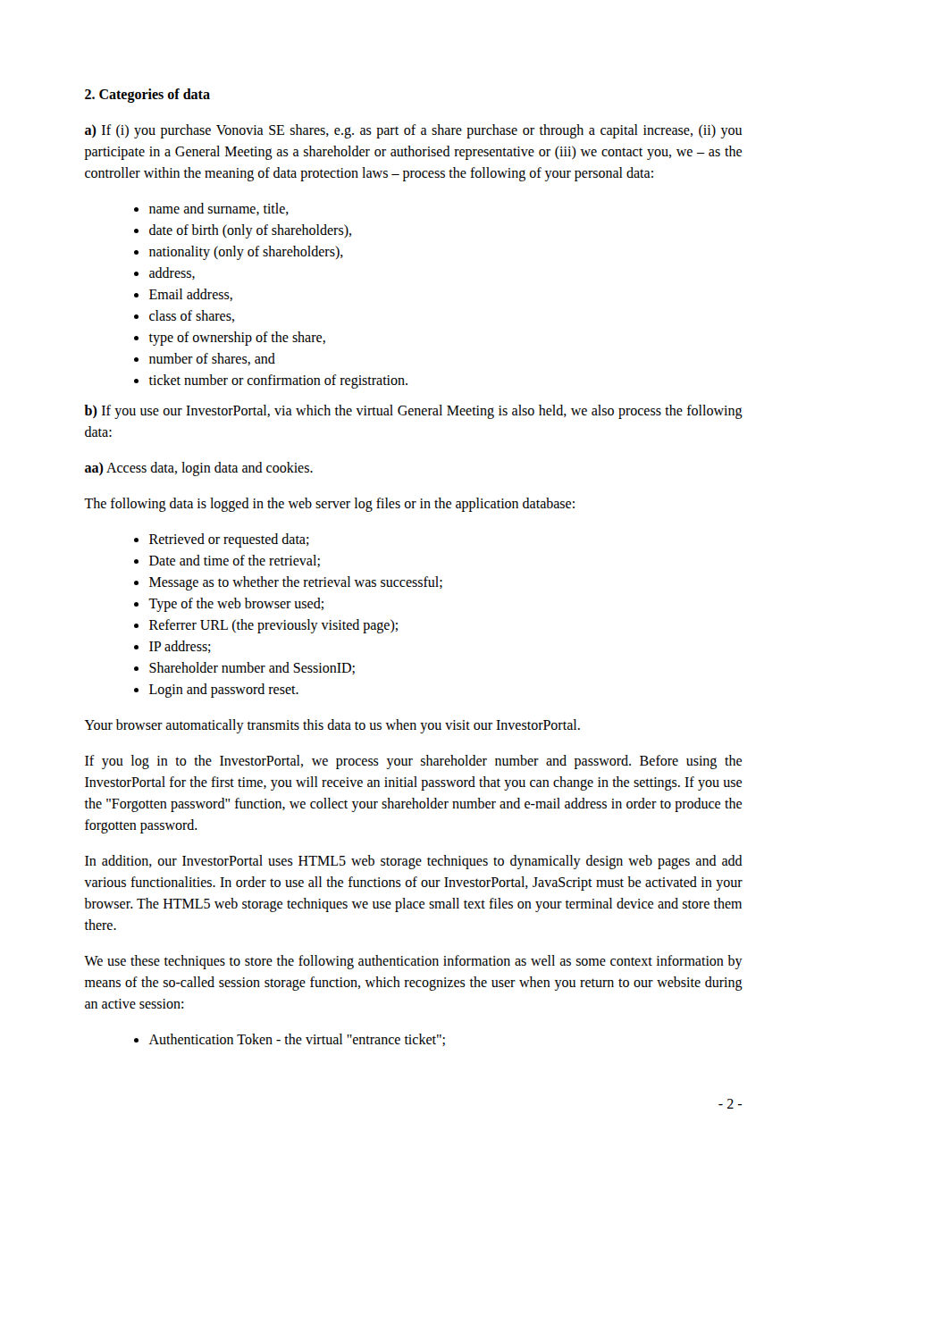2. Categories of data
a) If (i) you purchase Vonovia SE shares, e.g. as part of a share purchase or through a capital increase, (ii) you participate in a General Meeting as a shareholder or authorised representative or (iii) we contact you, we – as the controller within the meaning of data protection laws – process the following of your personal data:
name and surname, title,
date of birth (only of shareholders),
nationality (only of shareholders),
address,
Email address,
class of shares,
type of ownership of the share,
number of shares, and
ticket number or confirmation of registration.
b) If you use our InvestorPortal, via which the virtual General Meeting is also held, we also process the following data:
aa) Access data, login data and cookies.
The following data is logged in the web server log files or in the application database:
Retrieved or requested data;
Date and time of the retrieval;
Message as to whether the retrieval was successful;
Type of the web browser used;
Referrer URL (the previously visited page);
IP address;
Shareholder number and SessionID;
Login and password reset.
Your browser automatically transmits this data to us when you visit our InvestorPortal.
If you log in to the InvestorPortal, we process your shareholder number and password. Before using the InvestorPortal for the first time, you will receive an initial password that you can change in the settings. If you use the "Forgotten password" function, we collect your shareholder number and e-mail address in order to produce the forgotten password.
In addition, our InvestorPortal uses HTML5 web storage techniques to dynamically design web pages and add various functionalities. In order to use all the functions of our InvestorPortal, JavaScript must be activated in your browser. The HTML5 web storage techniques we use place small text files on your terminal device and store them there.
We use these techniques to store the following authentication information as well as some context information by means of the so-called session storage function, which recognizes the user when you return to our website during an active session:
Authentication Token - the virtual "entrance ticket";
- 2 -